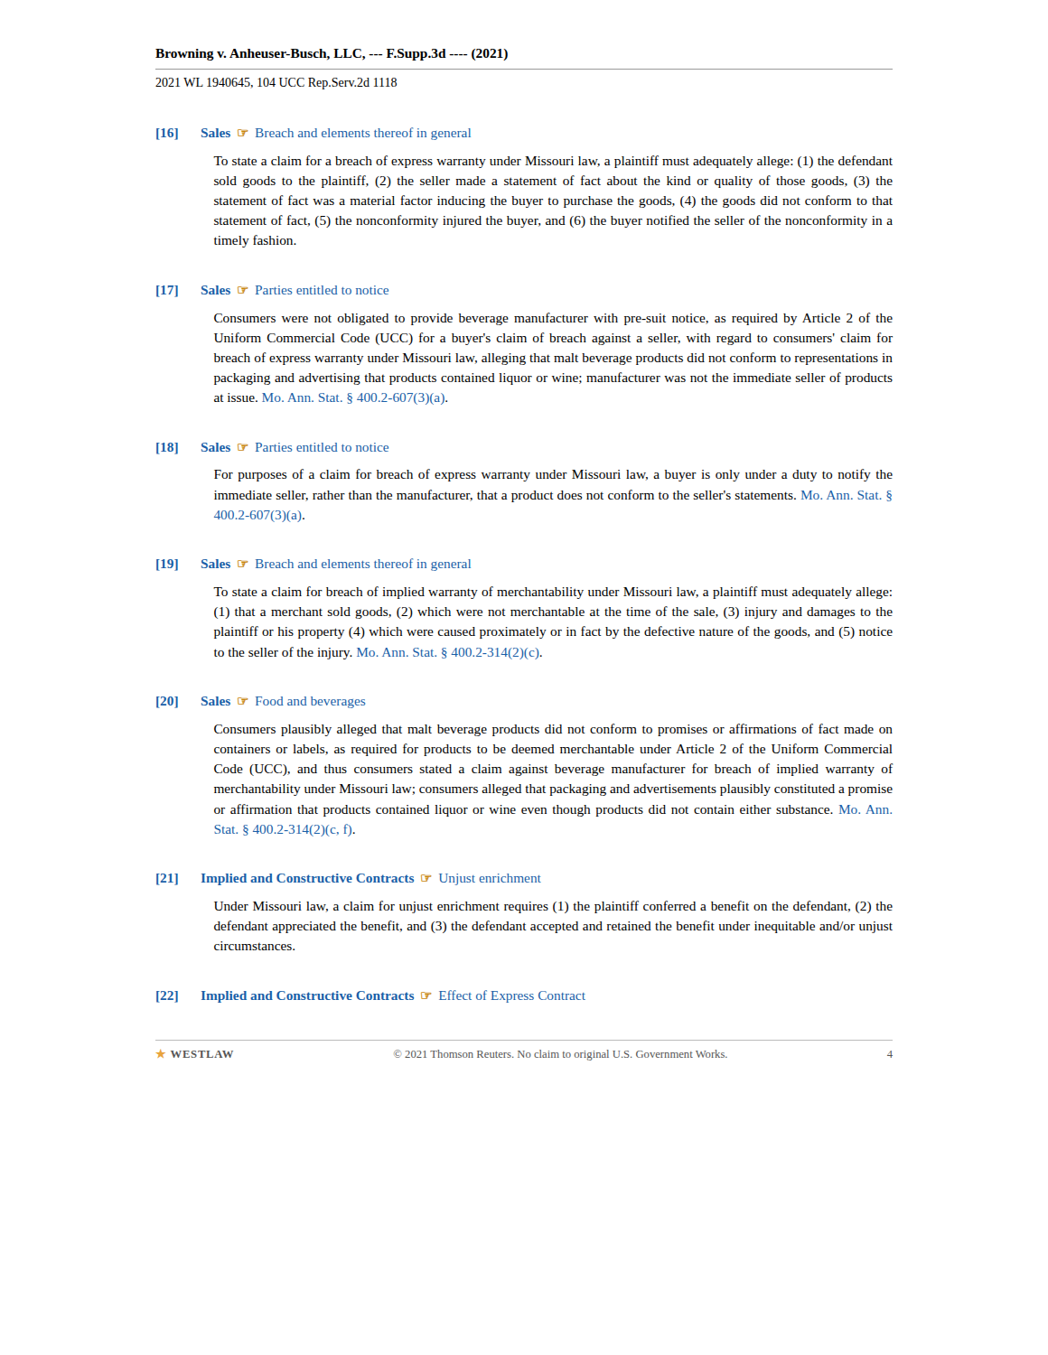Browning v. Anheuser-Busch, LLC, --- F.Supp.3d ---- (2021)
2021 WL 1940645, 104 UCC Rep.Serv.2d 1118
[16] Sales☞Breach and elements thereof in general
To state a claim for a breach of express warranty under Missouri law, a plaintiff must adequately allege: (1) the defendant sold goods to the plaintiff, (2) the seller made a statement of fact about the kind or quality of those goods, (3) the statement of fact was a material factor inducing the buyer to purchase the goods, (4) the goods did not conform to that statement of fact, (5) the nonconformity injured the buyer, and (6) the buyer notified the seller of the nonconformity in a timely fashion.
[17] Sales☞Parties entitled to notice
Consumers were not obligated to provide beverage manufacturer with pre-suit notice, as required by Article 2 of the Uniform Commercial Code (UCC) for a buyer's claim of breach against a seller, with regard to consumers' claim for breach of express warranty under Missouri law, alleging that malt beverage products did not conform to representations in packaging and advertising that products contained liquor or wine; manufacturer was not the immediate seller of products at issue. Mo. Ann. Stat. § 400.2-607(3)(a).
[18] Sales☞Parties entitled to notice
For purposes of a claim for breach of express warranty under Missouri law, a buyer is only under a duty to notify the immediate seller, rather than the manufacturer, that a product does not conform to the seller's statements. Mo. Ann. Stat. § 400.2-607(3)(a).
[19] Sales☞Breach and elements thereof in general
To state a claim for breach of implied warranty of merchantability under Missouri law, a plaintiff must adequately allege: (1) that a merchant sold goods, (2) which were not merchantable at the time of the sale, (3) injury and damages to the plaintiff or his property (4) which were caused proximately or in fact by the defective nature of the goods, and (5) notice to the seller of the injury. Mo. Ann. Stat. § 400.2-314(2)(c).
[20] Sales☞Food and beverages
Consumers plausibly alleged that malt beverage products did not conform to promises or affirmations of fact made on containers or labels, as required for products to be deemed merchantable under Article 2 of the Uniform Commercial Code (UCC), and thus consumers stated a claim against beverage manufacturer for breach of implied warranty of merchantability under Missouri law; consumers alleged that packaging and advertisements plausibly constituted a promise or affirmation that products contained liquor or wine even though products did not contain either substance. Mo. Ann. Stat. § 400.2-314(2)(c, f).
[21] Implied and Constructive Contracts☞Unjust enrichment
Under Missouri law, a claim for unjust enrichment requires (1) the plaintiff conferred a benefit on the defendant, (2) the defendant appreciated the benefit, and (3) the defendant accepted and retained the benefit under inequitable and/or unjust circumstances.
[22] Implied and Constructive Contracts☞Effect of Express Contract
★ WESTLAW © 2021 Thomson Reuters. No claim to original U.S. Government Works. 4